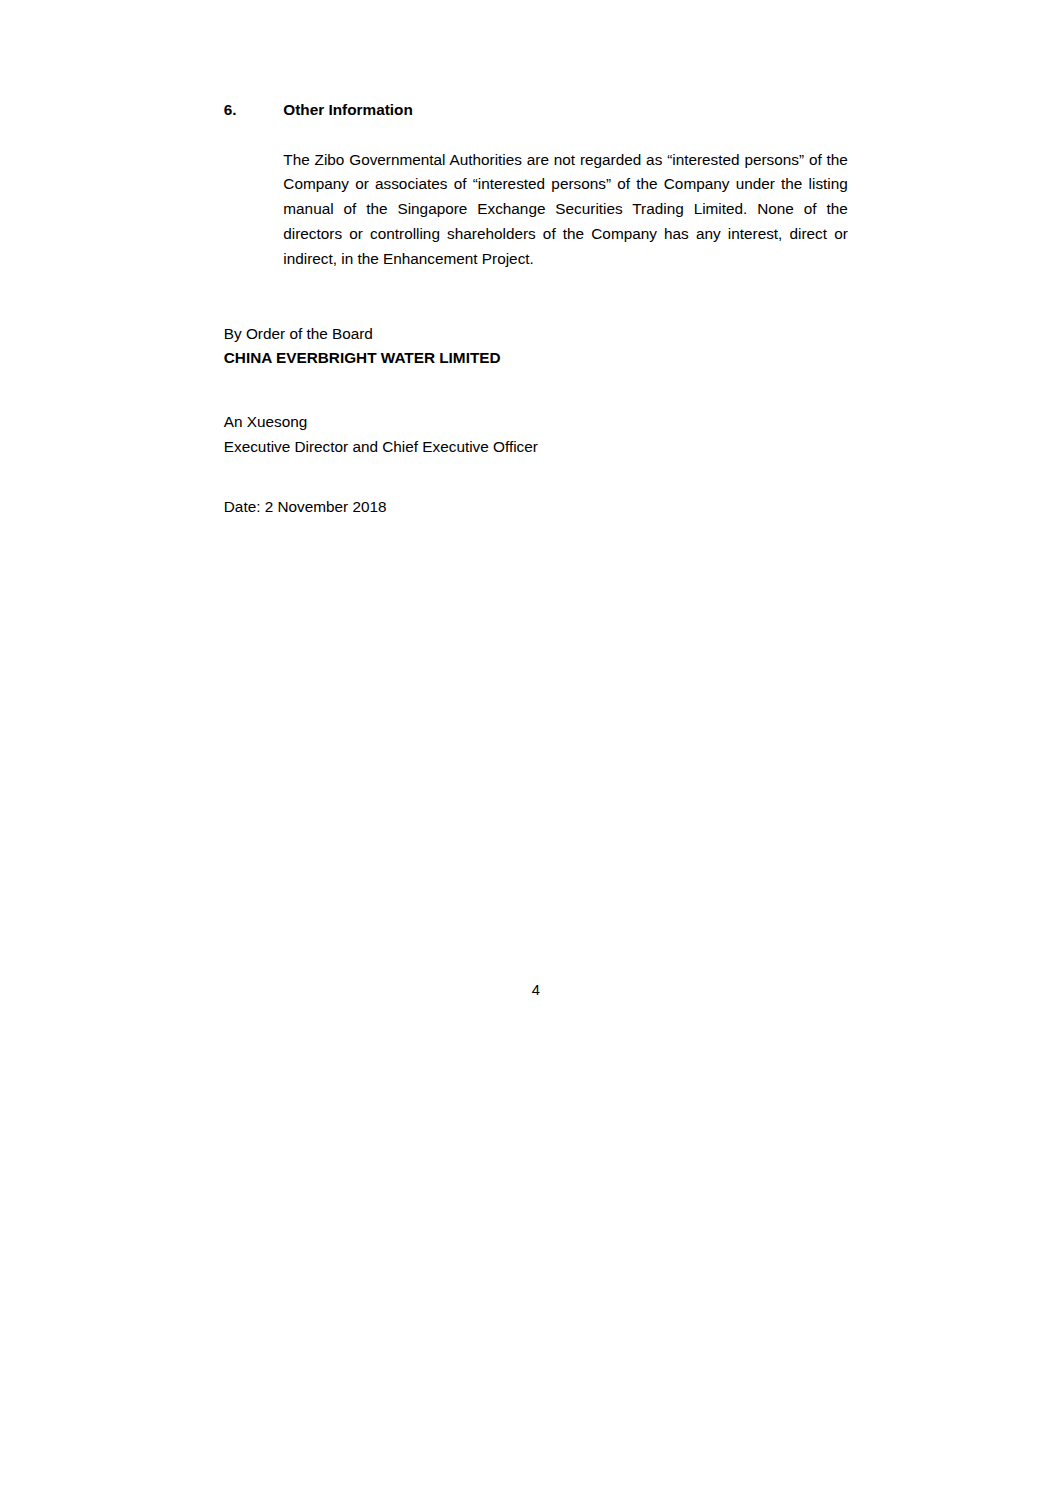6.
Other Information
The Zibo Governmental Authorities are not regarded as “interested persons” of the Company or associates of “interested persons” of the Company under the listing manual of the Singapore Exchange Securities Trading Limited. None of the directors or controlling shareholders of the Company has any interest, direct or indirect, in the Enhancement Project.
By Order of the Board
CHINA EVERBRIGHT WATER LIMITED
An Xuesong
Executive Director and Chief Executive Officer
Date: 2 November 2018
4